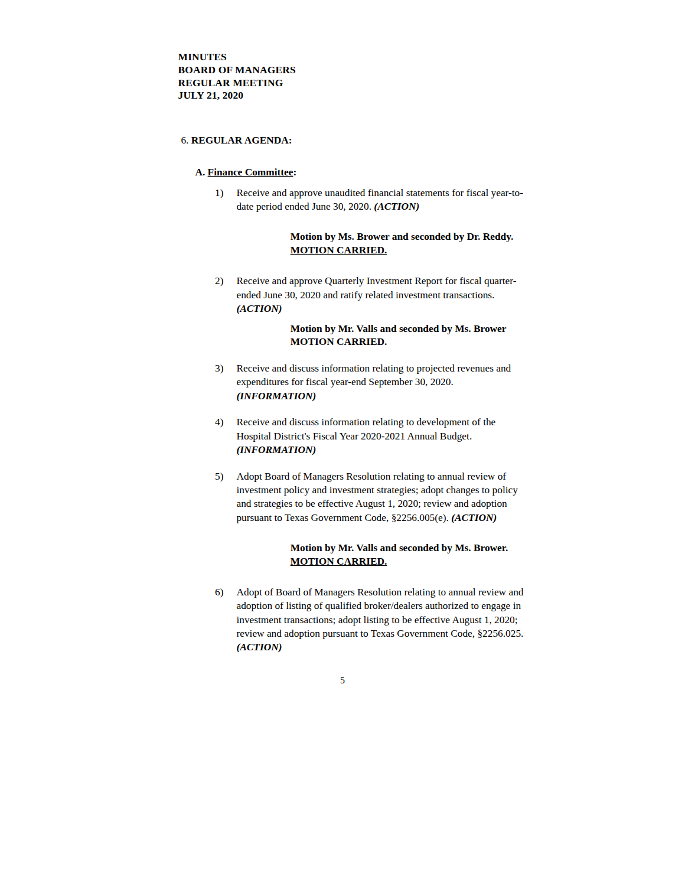MINUTES
BOARD OF MANAGERS
REGULAR MEETING
JULY 21, 2020
6. REGULAR AGENDA:
A. Finance Committee:
Receive and approve unaudited financial statements for fiscal year-to-date period ended June 30, 2020. (ACTION)
Motion by Ms. Brower and seconded by Dr. Reddy.
MOTION CARRIED.
Receive and approve Quarterly Investment Report for fiscal quarter-ended June 30, 2020 and ratify related investment transactions. (ACTION)
Motion by Mr. Valls and seconded by Ms. Brower
MOTION CARRIED.
Receive and discuss information relating to projected revenues and expenditures for fiscal year-end September 30, 2020. (INFORMATION)
Receive and discuss information relating to development of the Hospital District's Fiscal Year 2020-2021 Annual Budget. (INFORMATION)
Adopt Board of Managers Resolution relating to annual review of investment policy and investment strategies; adopt changes to policy and strategies to be effective August 1, 2020; review and adoption pursuant to Texas Government Code, §2256.005(e). (ACTION)
Motion by Mr. Valls and seconded by Ms. Brower.
MOTION CARRIED.
Adopt of Board of Managers Resolution relating to annual review and adoption of listing of qualified broker/dealers authorized to engage in investment transactions; adopt listing to be effective August 1, 2020; review and adoption pursuant to Texas Government Code, §2256.025. (ACTION)
5